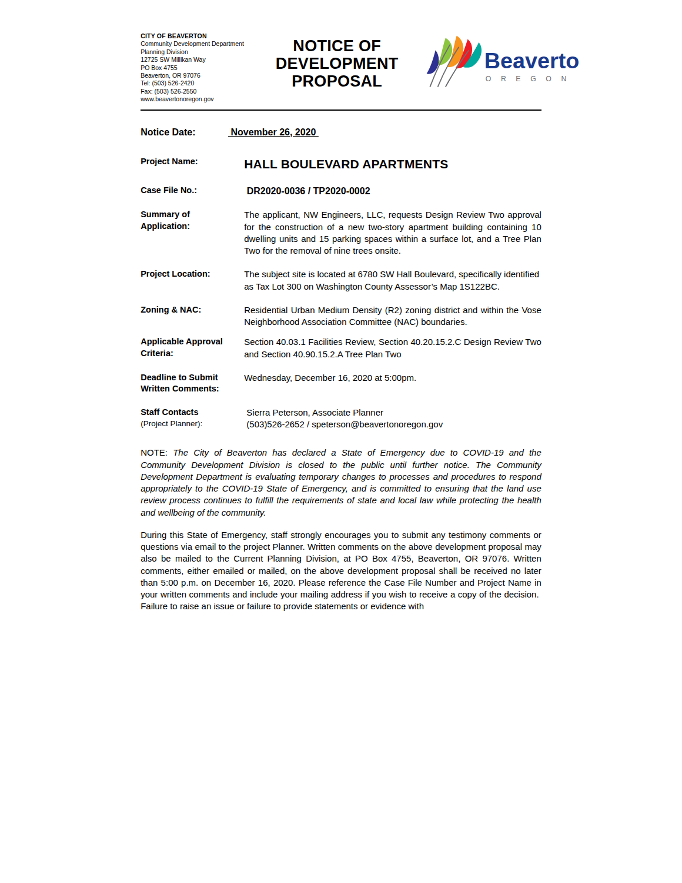CITY OF BEAVERTON
Community Development Department
Planning Division
12725 SW Millikan Way
PO Box 4755
Beaverton, OR 97076
Tel: (503) 526-2420
Fax: (503) 526-2550
www.beavertonoregon.gov
NOTICE OF
DEVELOPMENT
PROPOSAL
Beaverton O R E G O N
Notice Date: November 26, 2020
| Project Name: | HALL BOULEVARD APARTMENTS |
| Case File No.: | DR2020-0036 / TP2020-0002 |
| Summary of Application: | The applicant, NW Engineers, LLC, requests Design Review Two approval for the construction of a new two-story apartment building containing 10 dwelling units and 15 parking spaces within a surface lot, and a Tree Plan Two for the removal of nine trees onsite. |
| Project Location: | The subject site is located at 6780 SW Hall Boulevard, specifically identified as Tax Lot 300 on Washington County Assessor’s Map 1S122BC. |
| Zoning & NAC: | Residential Urban Medium Density (R2) zoning district and within the Vose Neighborhood Association Committee (NAC) boundaries. |
| Applicable Approval Criteria: | Section 40.03.1 Facilities Review, Section 40.20.15.2.C Design Review Two and Section 40.90.15.2.A Tree Plan Two |
| Deadline to Submit Written Comments: | Wednesday, December 16, 2020 at 5:00pm. |
| Staff Contacts (Project Planner): | Sierra Peterson, Associate Planner (503)526-2652 / speterson@beavertonoregon.gov |
NOTE: The City of Beaverton has declared a State of Emergency due to COVID-19 and the Community Development Division is closed to the public until further notice. The Community Development Department is evaluating temporary changes to processes and procedures to respond appropriately to the COVID-19 State of Emergency, and is committed to ensuring that the land use review process continues to fulfill the requirements of state and local law while protecting the health and wellbeing of the community.
During this State of Emergency, staff strongly encourages you to submit any testimony comments or questions via email to the project Planner. Written comments on the above development proposal may also be mailed to the Current Planning Division, at PO Box 4755, Beaverton, OR 97076. Written comments, either emailed or mailed, on the above development proposal shall be received no later than 5:00 p.m. on December 16, 2020. Please reference the Case File Number and Project Name in your written comments and include your mailing address if you wish to receive a copy of the decision. Failure to raise an issue or failure to provide statements or evidence with